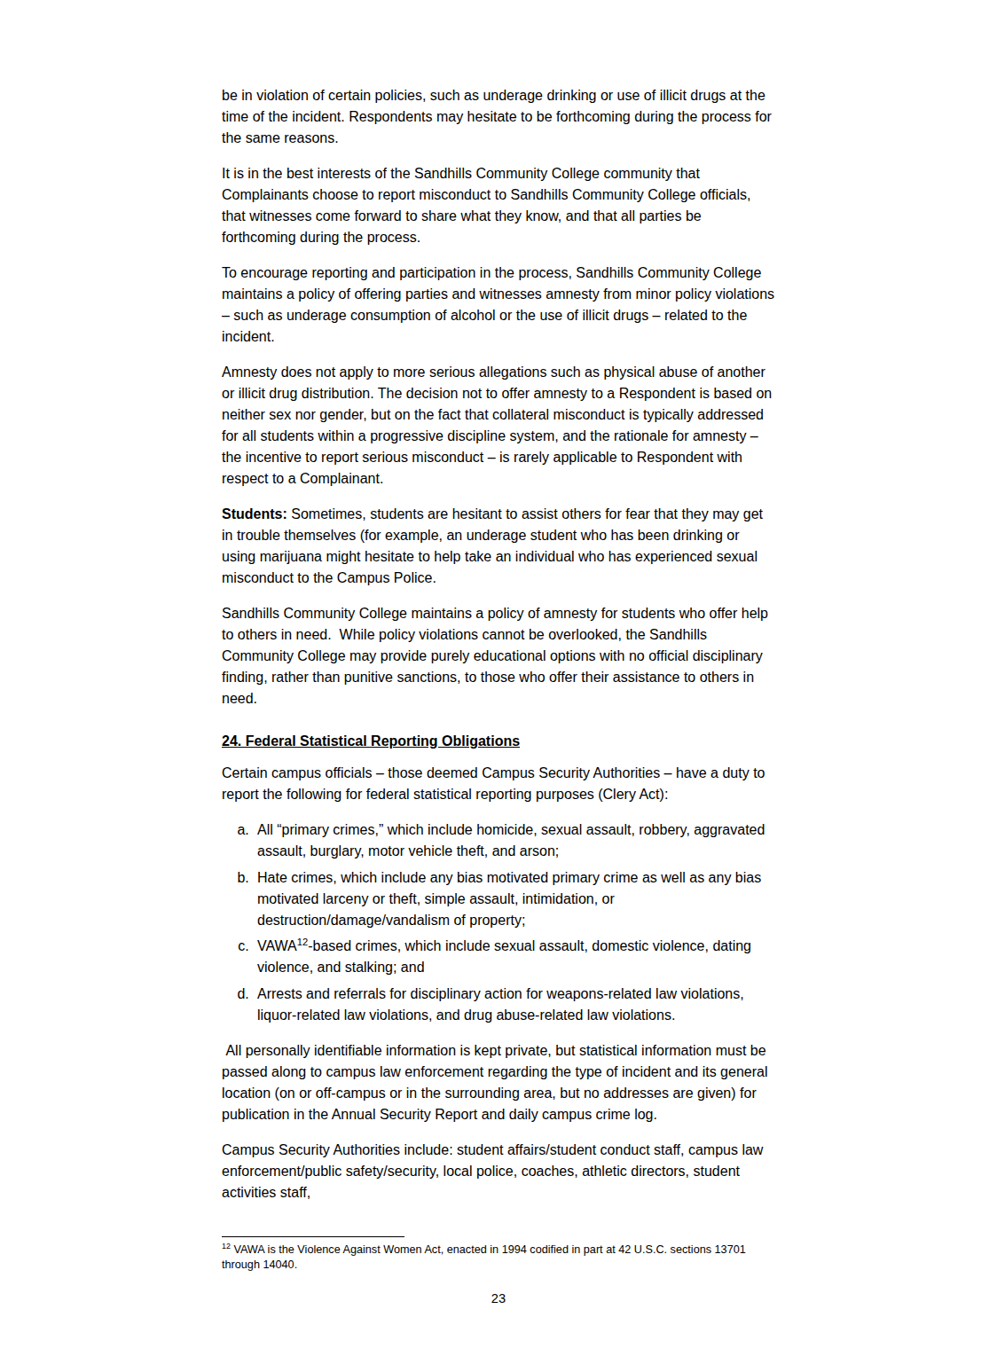be in violation of certain policies, such as underage drinking or use of illicit drugs at the time of the incident. Respondents may hesitate to be forthcoming during the process for the same reasons.
It is in the best interests of the Sandhills Community College community that Complainants choose to report misconduct to Sandhills Community College officials, that witnesses come forward to share what they know, and that all parties be forthcoming during the process.
To encourage reporting and participation in the process, Sandhills Community College maintains a policy of offering parties and witnesses amnesty from minor policy violations – such as underage consumption of alcohol or the use of illicit drugs – related to the incident.
Amnesty does not apply to more serious allegations such as physical abuse of another or illicit drug distribution. The decision not to offer amnesty to a Respondent is based on neither sex nor gender, but on the fact that collateral misconduct is typically addressed for all students within a progressive discipline system, and the rationale for amnesty – the incentive to report serious misconduct – is rarely applicable to Respondent with respect to a Complainant.
Students: Sometimes, students are hesitant to assist others for fear that they may get in trouble themselves (for example, an underage student who has been drinking or using marijuana might hesitate to help take an individual who has experienced sexual misconduct to the Campus Police.
Sandhills Community College maintains a policy of amnesty for students who offer help to others in need. While policy violations cannot be overlooked, the Sandhills Community College may provide purely educational options with no official disciplinary finding, rather than punitive sanctions, to those who offer their assistance to others in need.
24. Federal Statistical Reporting Obligations
Certain campus officials – those deemed Campus Security Authorities – have a duty to report the following for federal statistical reporting purposes (Clery Act):
All “primary crimes,” which include homicide, sexual assault, robbery, aggravated assault, burglary, motor vehicle theft, and arson;
Hate crimes, which include any bias motivated primary crime as well as any bias motivated larceny or theft, simple assault, intimidation, or destruction/damage/vandalism of property;
VAWA12-based crimes, which include sexual assault, domestic violence, dating violence, and stalking; and
Arrests and referrals for disciplinary action for weapons-related law violations, liquor-related law violations, and drug abuse-related law violations.
All personally identifiable information is kept private, but statistical information must be passed along to campus law enforcement regarding the type of incident and its general location (on or off-campus or in the surrounding area, but no addresses are given) for publication in the Annual Security Report and daily campus crime log.
Campus Security Authorities include: student affairs/student conduct staff, campus law enforcement/public safety/security, local police, coaches, athletic directors, student activities staff,
12 VAWA is the Violence Against Women Act, enacted in 1994 codified in part at 42 U.S.C. sections 13701 through 14040.
23